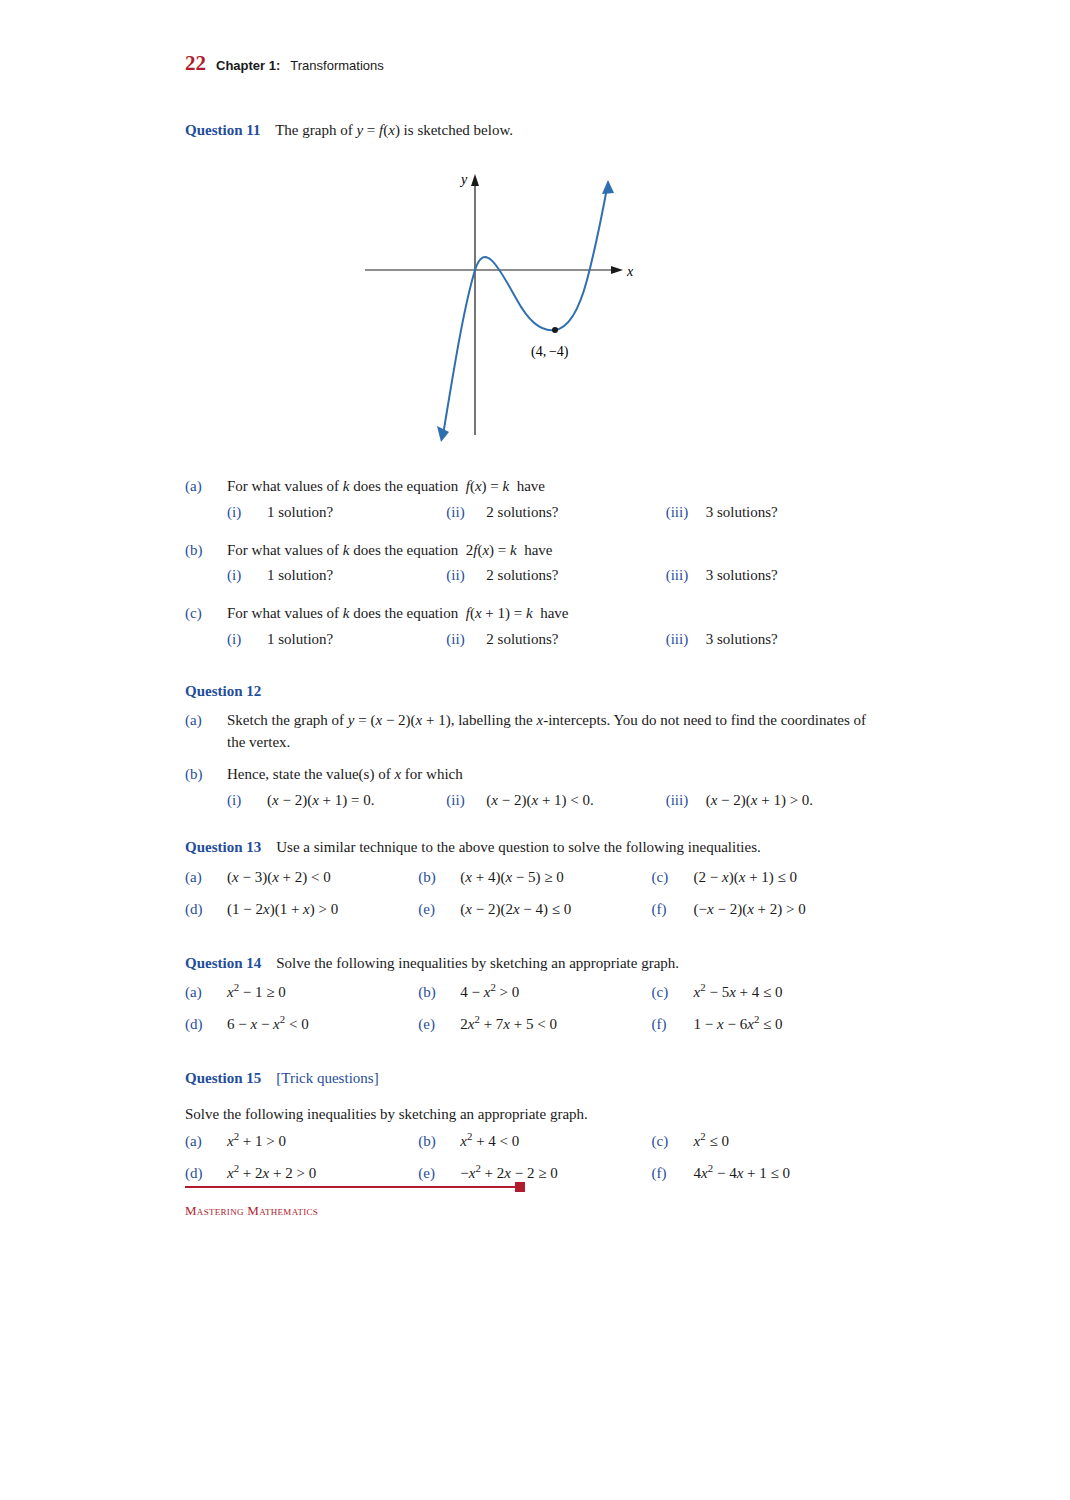22 Chapter 1: Transformations
Question 11 The graph of y = f(x) is sketched below.
y x (4, −4)
(a)
For what values of k does the equation f(x) = k have
(i) 1 solution?
(ii) 2 solutions?
(iii) 3 solutions?
(b)
For what values of k does the equation 2f(x) = k have
(i) 1 solution?
(ii) 2 solutions?
(iii) 3 solutions?
(c)
For what values of k does the equation f(x + 1) = k have
(i) 1 solution?
(ii) 2 solutions?
(iii) 3 solutions?
Question 12
(a)
Sketch the graph of y = (x − 2)(x + 1), labelling the x-intercepts. You do not need to find the coordinates of the vertex.
(b)
Hence, state the value(s) of x for which
(i)(x − 2)(x + 1) = 0.
(ii)(x − 2)(x + 1) < 0.
(iii)(x − 2)(x + 1) > 0.
Question 13 Use a similar technique to the above question to solve the following inequalities.
(a)(x − 3)(x + 2) < 0
(b)(x + 4)(x − 5) ≥ 0
(c)(2 − x)(x + 1) ≤ 0
(d)(1 − 2x)(1 + x) > 0
(e)(x − 2)(2x − 4) ≤ 0
(f)(−x − 2)(x + 2) > 0
Question 14 Solve the following inequalities by sketching an appropriate graph.
(a) x2 − 1 ≥ 0
(b) 4 − x2 > 0
(c) x2 − 5x + 4 ≤ 0
(d) 6 − x − x2 < 0
(e) 2x2 + 7x + 5 < 0
(f) 1 − x − 6x2 ≤ 0
Question 15 [Trick questions]
Solve the following inequalities by sketching an appropriate graph.
(a) x2 + 1 > 0
(b) x2 + 4 < 0
(c) x2 ≤ 0
(d) x2 + 2x + 2 > 0
(e)−x2 + 2x − 2 ≥ 0
(f) 4x2 − 4x + 1 ≤ 0
Mastering Mathematics